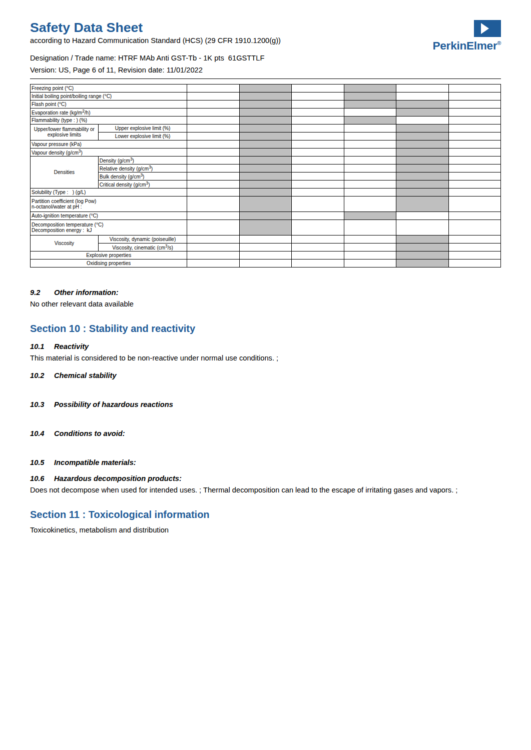Safety Data Sheet
according to Hazard Communication Standard (HCS) (29 CFR 1910.1200(g))
Designation / Trade name: HTRF MAb Anti GST-Tb - 1K pts 61GSTTLF
Version: US, Page 6 of 11, Revision date: 11/01/2022
PerkinElmer®
| Freezing point (°C) | | | | | | |
| Initial boiling point/boiling range (°C) | | | | | | |
| Flash point (°C) | | | | | | |
| Evaporation rate (kg/m 2 /h) | | | | | | |
| Flammability (type : ) (%) | | | | | | |
| Upper/lower flammability or explosive limits | Upper explosive limit (%) | | | | | | |
| Lower explosive limit (%) | | | | | | |
| Vapour pressure (kPa) | | | | | | |
| Vapour density (g/cm 3 ) | | | | | | |
| Densities | Density (g/cm 3 ) | | | | | | |
| Relative density (g/cm 3 ) | | | | | | |
| Bulk density (g/cm 3 ) | | | | | | |
| Critical density (g/cm 3 ) | | | | | | |
| Solubility (Type : ) (g/L) | | | | | | |
| Partition coefficient (log Pow) n-octanol/water at pH : | | | | | | |
| Auto-ignition temperature (°C) | | | | | | |
| Decomposition temperature (°C) Decomposition energy : kJ | | | | | | |
| Viscosity | Viscosity, dynamic (poiseuille) | | | | | | |
| Viscosity, cinematic (cm 3 /s) | | | | | | |
| Explosive properties | | | | | | |
| Oxidising properties | | | | | | |
9.2 Other information:
No other relevant data available
Section 10 : Stability and reactivity
10.1 Reactivity
This material is considered to be non-reactive under normal use conditions. ;
10.2 Chemical stability
10.3 Possibility of hazardous reactions
10.4 Conditions to avoid:
10.5 Incompatible materials:
10.6 Hazardous decomposition products:
Does not decompose when used for intended uses. ; Thermal decomposition can lead to the escape of irritating gases and vapors. ;
Section 11 : Toxicological information
Toxicokinetics, metabolism and distribution